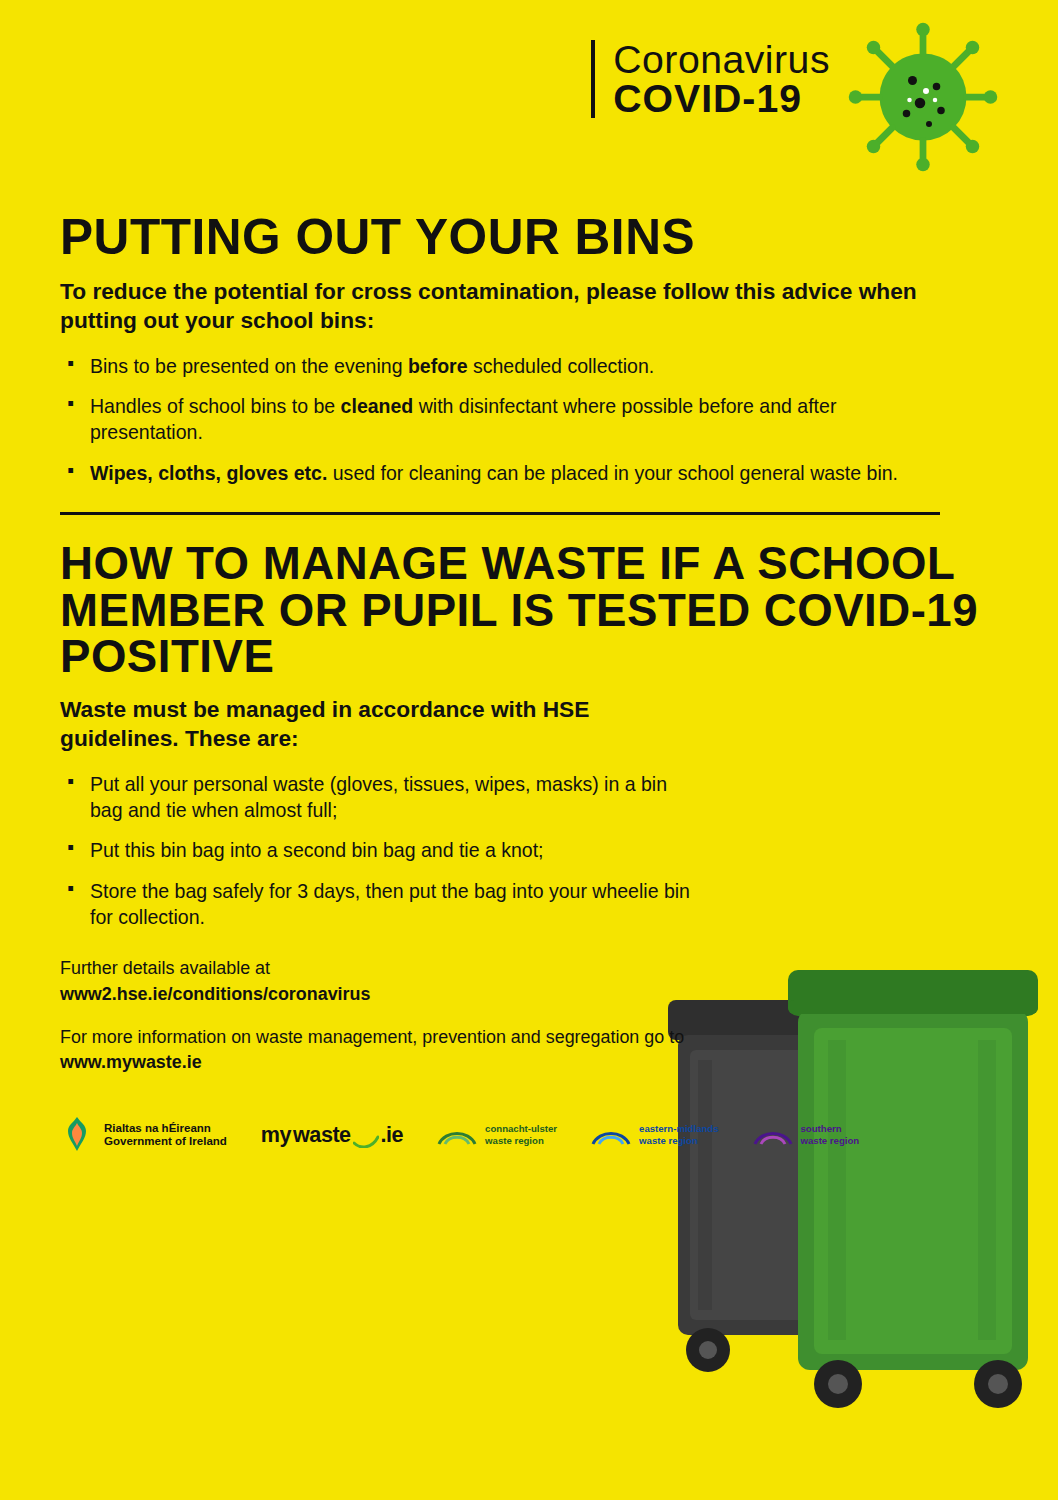Coronavirus COVID-19
Putting out your bins
To reduce the potential for cross contamination, please follow this advice when putting out your school bins:
Bins to be presented on the evening before scheduled collection.
Handles of school bins to be cleaned with disinfectant where possible before and after presentation.
Wipes, cloths, gloves etc. used for cleaning can be placed in your school general waste bin.
How to manage waste if a school member or pupil is tested COVID-19 positive
Waste must be managed in accordance with HSE guidelines. These are:
Put all your personal waste (gloves, tissues, wipes, masks) in a bin bag and tie when almost full;
Put this bin bag into a second bin bag and tie a knot;
Store the bag safely for 3 days, then put the bag into your wheelie bin for collection.
Further details available at
www2.hse.ie/conditions/coronavirus
For more information on waste management, prevention and segregation go to www.mywaste.ie
Rialtas na hÉireann
Government of Ireland
my waste .ie
connacht-ulster
waste region
eastern-midlands
waste region
southern
waste region